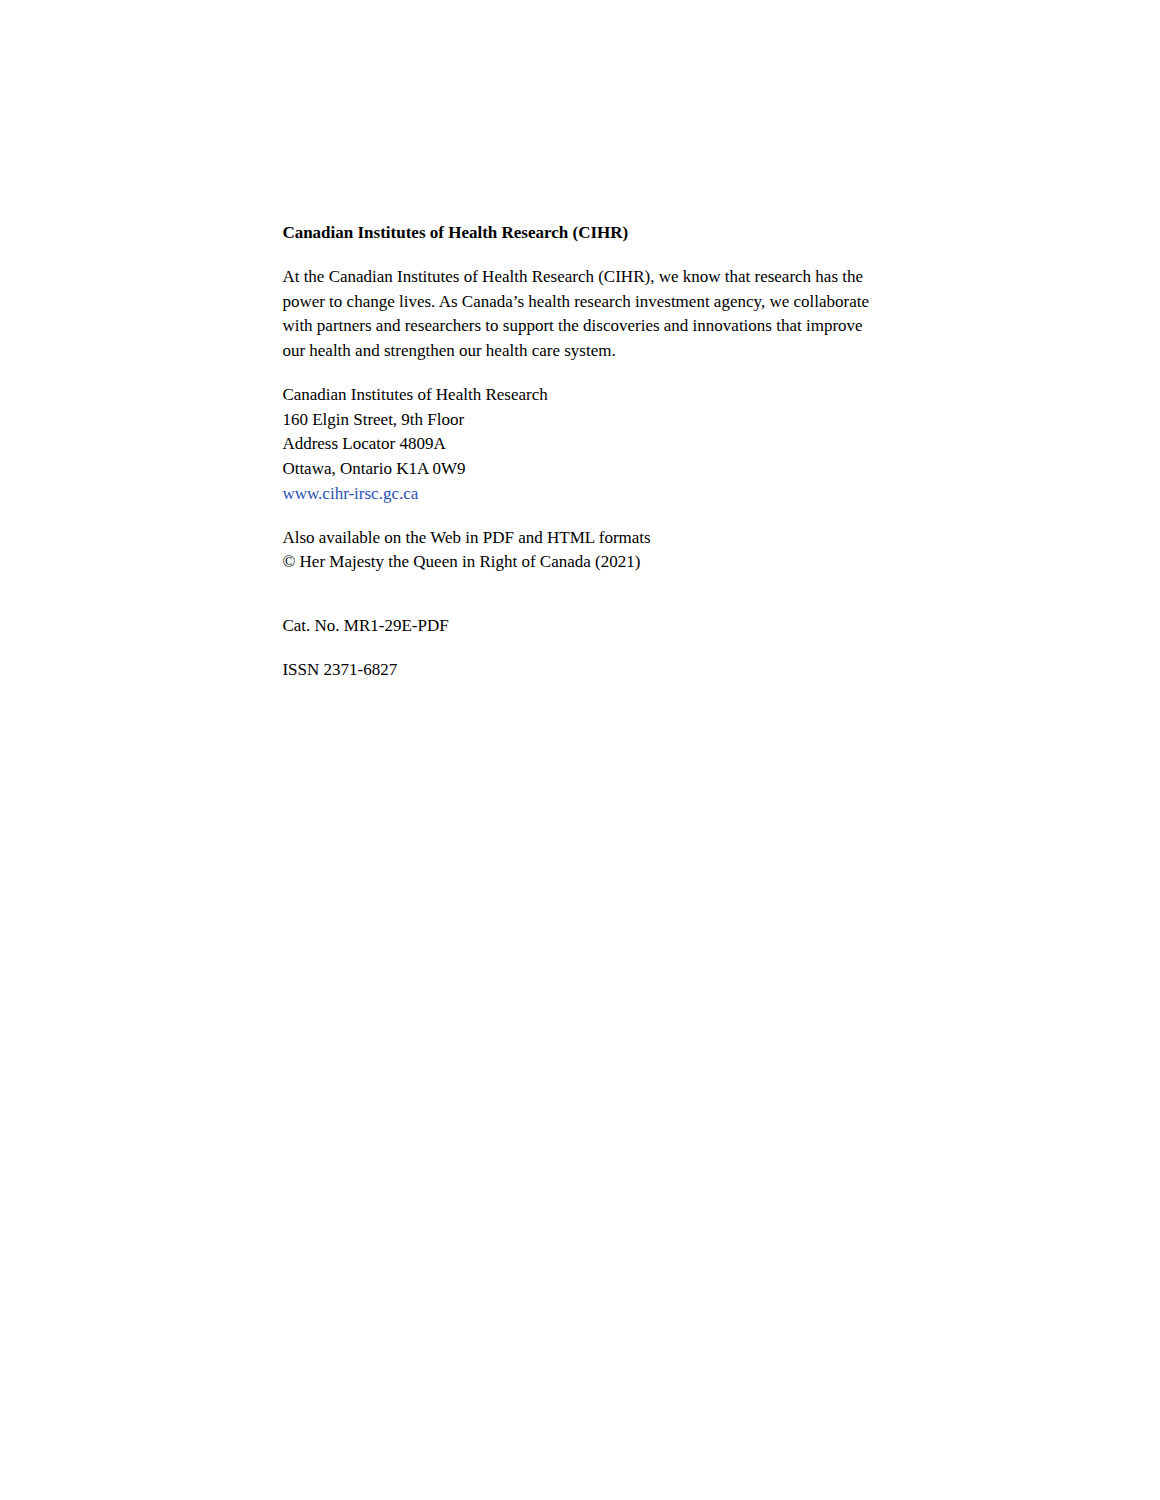Canadian Institutes of Health Research (CIHR)
At the Canadian Institutes of Health Research (CIHR), we know that research has the power to change lives. As Canada’s health research investment agency, we collaborate with partners and researchers to support the discoveries and innovations that improve our health and strengthen our health care system.
Canadian Institutes of Health Research 160 Elgin Street, 9th Floor Address Locator 4809A Ottawa, Ontario K1A 0W9 www.cihr-irsc.gc.ca
Also available on the Web in PDF and HTML formats
© Her Majesty the Queen in Right of Canada (2021)
Cat. No. MR1-29E-PDF
ISSN 2371-6827